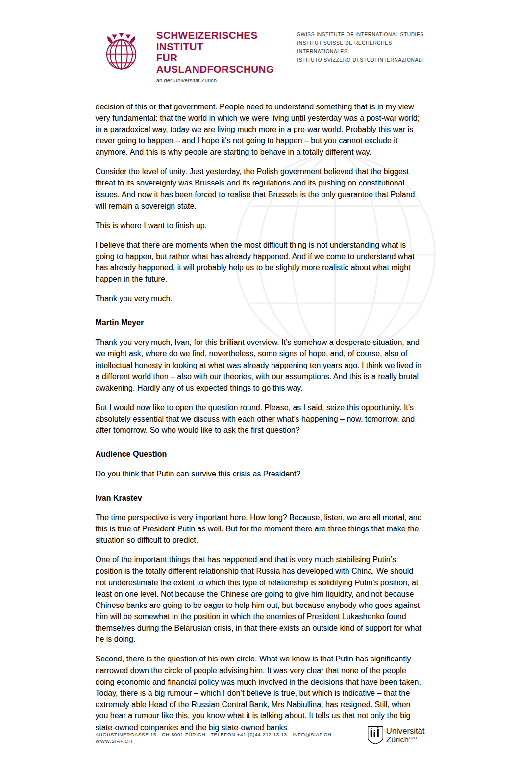SCHWEIZERISCHES INSTITUT
FÜR AUSLANDFORSCHUNG an der Universität Zürich
Swiss Institute of International Studies
Institut Suisse de Recherches Internationales
Istituto Svizzero di Studi Internazionali
decision of this or that government. People need to understand something that is in my view very fundamental: that the world in which we were living until yesterday was a post-war world; in a paradoxical way, today we are living much more in a pre-war world. Probably this war is never going to happen – and I hope it's not going to happen – but you cannot exclude it anymore. And this is why people are starting to behave in a totally different way.
Consider the level of unity. Just yesterday, the Polish government believed that the biggest threat to its sovereignty was Brussels and its regulations and its pushing on constitutional issues. And now it has been forced to realise that Brussels is the only guarantee that Poland will remain a sovereign state.
This is where I want to finish up.
I believe that there are moments when the most difficult thing is not understanding what is going to happen, but rather what has already happened. And if we come to understand what has already happened, it will probably help us to be slightly more realistic about what might happen in the future.
Thank you very much.
Martin Meyer
Thank you very much, Ivan, for this brilliant overview. It’s somehow a desperate situation, and we might ask, where do we find, nevertheless, some signs of hope, and, of course, also of intellectual honesty in looking at what was already happening ten years ago. I think we lived in a different world then – also with our theories, with our assumptions. And this is a really brutal awakening. Hardly any of us expected things to go this way.
But I would now like to open the question round. Please, as I said, seize this opportunity. It’s absolutely essential that we discuss with each other what’s happening – now, tomorrow, and after tomorrow. So who would like to ask the first question?
Audience Question
Do you think that Putin can survive this crisis as President?
Ivan Krastev
The time perspective is very important here. How long? Because, listen, we are all mortal, and this is true of President Putin as well. But for the moment there are three things that make the situation so difficult to predict.
One of the important things that has happened and that is very much stabilising Putin’s position is the totally different relationship that Russia has developed with China. We should not underestimate the extent to which this type of relationship is solidifying Putin’s position, at least on one level. Not because the Chinese are going to give him liquidity, and not because Chinese banks are going to be eager to help him out, but because anybody who goes against him will be somewhat in the position in which the enemies of President Lukashenko found themselves during the Belarusian crisis, in that there exists an outside kind of support for what he is doing.
Second, there is the question of his own circle. What we know is that Putin has significantly narrowed down the circle of people advising him. It was very clear that none of the people doing economic and financial policy was much involved in the decisions that have been taken. Today, there is a big rumour – which I don’t believe is true, but which is indicative – that the extremely able Head of the Russian Central Bank, Mrs Nabiullina, has resigned. Still, when you hear a rumour like this, you know what it is talking about. It tells us that not only the big state-owned companies and the big state-owned banks
Augustinergasse 15 · CH-8001 Zürich · Telefon +41 (0)44 212 13 13 · info@siaf.ch · www.siaf.ch
Universität
ZürichUZH